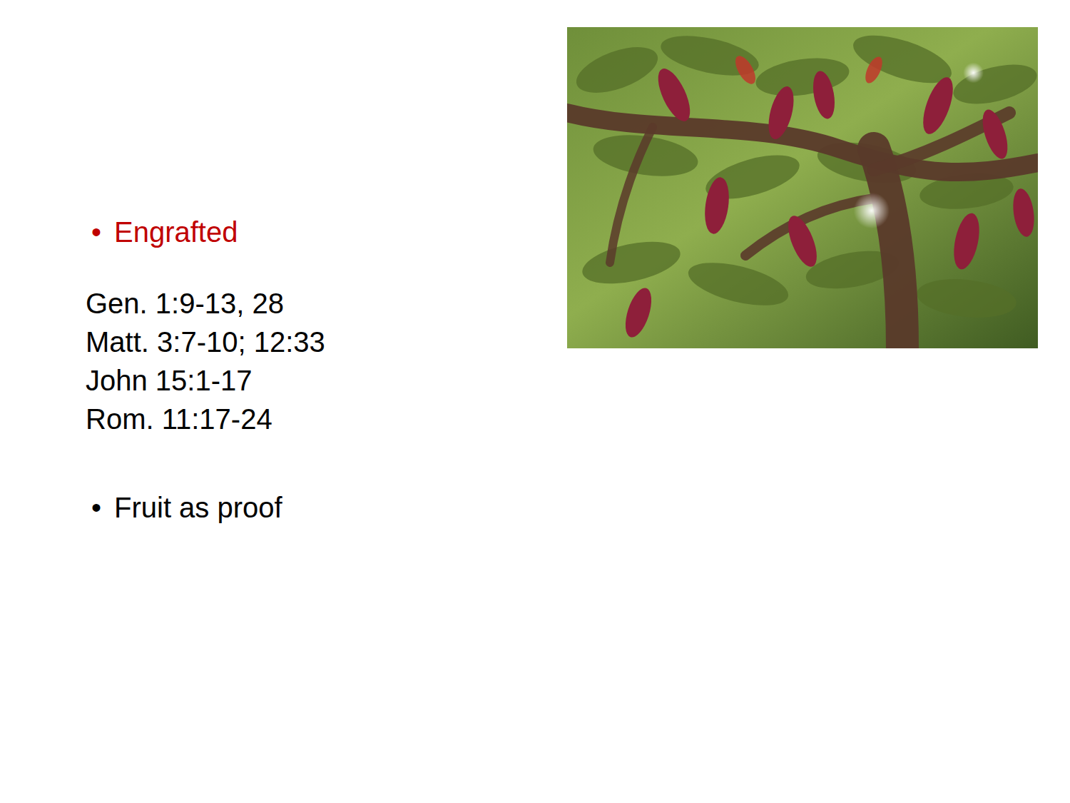Engrafted
Gen. 1:9-13, 28
Matt. 3:7-10; 12:33
John 15:1-17
Rom. 11:17-24
Fruit as proof